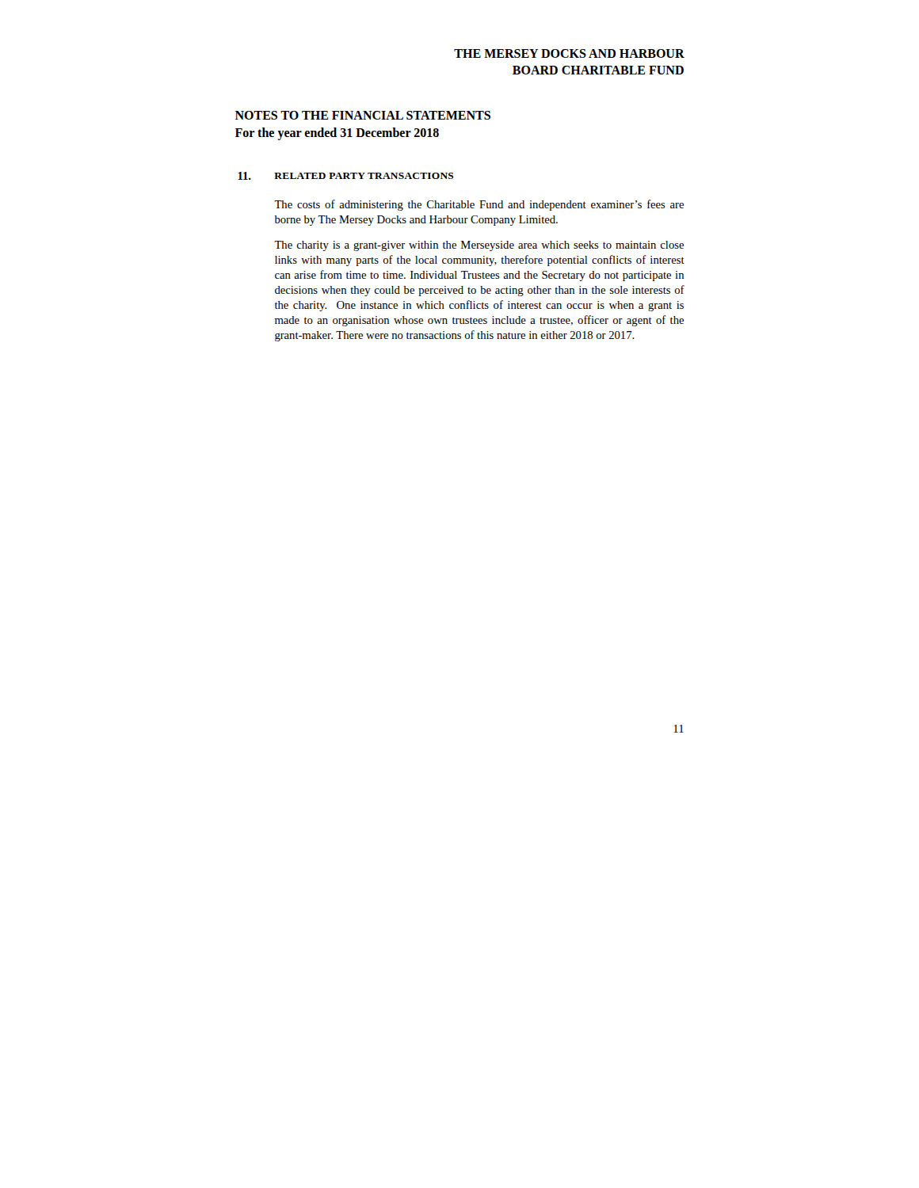THE MERSEY DOCKS AND HARBOUR
BOARD CHARITABLE FUND
NOTES TO THE FINANCIAL STATEMENTS
For the year ended 31 December 2018
11.
RELATED PARTY TRANSACTIONS
The costs of administering the Charitable Fund and independent examiner’s fees are borne by The Mersey Docks and Harbour Company Limited.
The charity is a grant-giver within the Merseyside area which seeks to maintain close links with many parts of the local community, therefore potential conflicts of interest can arise from time to time. Individual Trustees and the Secretary do not participate in decisions when they could be perceived to be acting other than in the sole interests of the charity. One instance in which conflicts of interest can occur is when a grant is made to an organisation whose own trustees include a trustee, officer or agent of the grant-maker. There were no transactions of this nature in either 2018 or 2017.
11